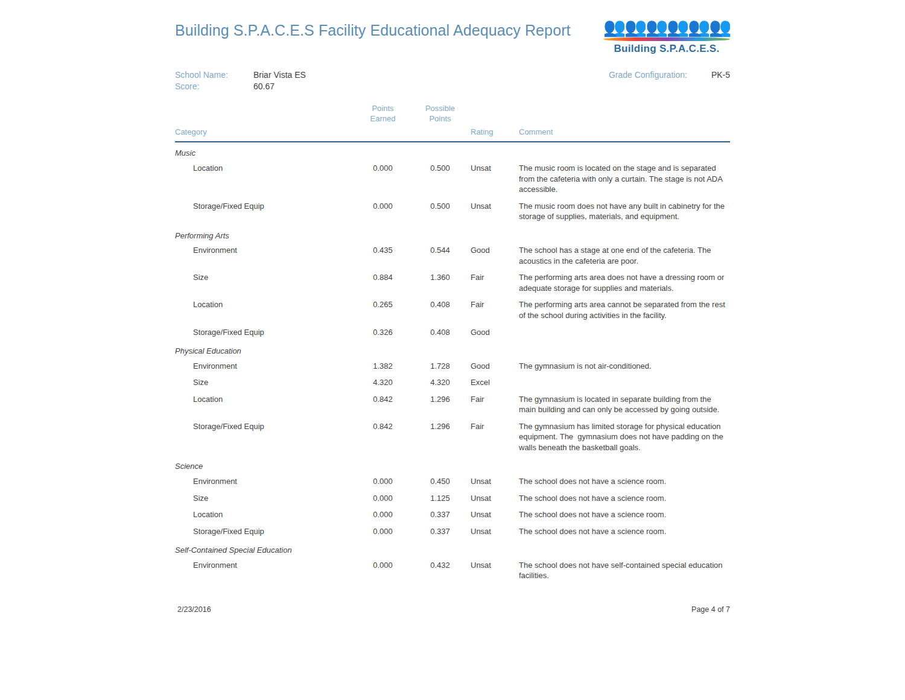Building S.P.A.C.E.S Facility Educational Adequacy Report
👥👥👥👥👥👥
Building S.P.A.C.E.S.
School Name:
Briar Vista ES
Score:
60.67
Grade Configuration:
PK-5
| | Points Earned | Possible Points | | |
| --- | --- | --- | --- | --- |
| Category | | | Rating | Comment |
| Music |
| Location | 0.000 | 0.500 | Unsat | The music room is located on the stage and is separated from the cafeteria with only a curtain. The stage is not ADA accessible. |
| Storage/Fixed Equip | 0.000 | 0.500 | Unsat | The music room does not have any built in cabinetry for the storage of supplies, materials, and equipment. |
| Performing Arts |
| Environment | 0.435 | 0.544 | Good | The school has a stage at one end of the cafeteria. The acoustics in the cafeteria are poor. |
| Size | 0.884 | 1.360 | Fair | The performing arts area does not have a dressing room or adequate storage for supplies and materials. |
| Location | 0.265 | 0.408 | Fair | The performing arts area cannot be separated from the rest of the school during activities in the facility. |
| Storage/Fixed Equip | 0.326 | 0.408 | Good | |
| Physical Education |
| Environment | 1.382 | 1.728 | Good | The gymnasium is not air-conditioned. |
| Size | 4.320 | 4.320 | Excel | |
| Location | 0.842 | 1.296 | Fair | The gymnasium is located in separate building from the main building and can only be accessed by going outside. |
| Storage/Fixed Equip | 0.842 | 1.296 | Fair | The gymnasium has limited storage for physical education equipment. The gymnasium does not have padding on the walls beneath the basketball goals. |
| Science |
| Environment | 0.000 | 0.450 | Unsat | The school does not have a science room. |
| Size | 0.000 | 1.125 | Unsat | The school does not have a science room. |
| Location | 0.000 | 0.337 | Unsat | The school does not have a science room. |
| Storage/Fixed Equip | 0.000 | 0.337 | Unsat | The school does not have a science room. |
| Self-Contained Special Education |
| Environment | 0.000 | 0.432 | Unsat | The school does not have self-contained special education facilities. |
2/23/2016
Page 4 of 7